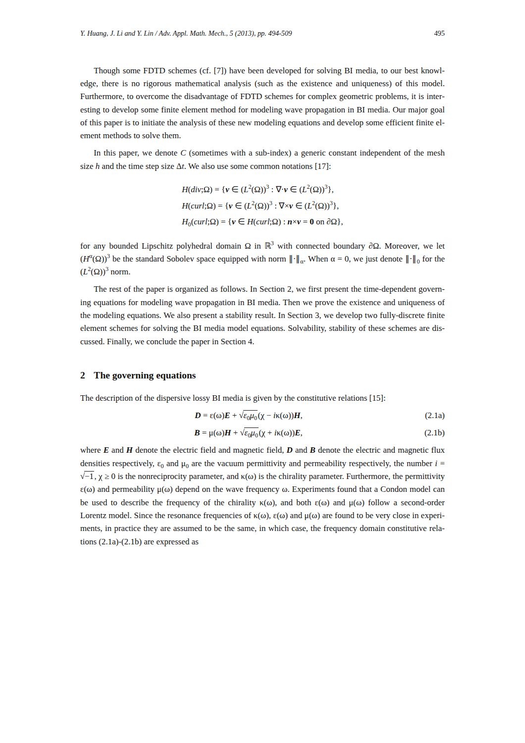Y. Huang, J. Li and Y. Lin / Adv. Appl. Math. Mech., 5 (2013), pp. 494-509 495
Though some FDTD schemes (cf. [7]) have been developed for solving BI media, to our best knowledge, there is no rigorous mathematical analysis (such as the existence and uniqueness) of this model. Furthermore, to overcome the disadvantage of FDTD schemes for complex geometric problems, it is interesting to develop some finite element method for modeling wave propagation in BI media. Our major goal of this paper is to initiate the analysis of these new modeling equations and develop some efficient finite element methods to solve them.
In this paper, we denote C (sometimes with a sub-index) a generic constant independent of the mesh size h and the time step size Δt. We also use some common notations [17]:
H(div;Ω) = {v ∈ (L2(Ω))3 : ∇·v ∈ (L2(Ω))3},
H(curl;Ω) = {v ∈ (L2(Ω))3 : ∇×v ∈ (L2(Ω))3},
H0(curl;Ω) = {v ∈ H(curl;Ω) : n×v = 0 on ∂Ω},
for any bounded Lipschitz polyhedral domain Ω in ℝ3 with connected boundary ∂Ω. Moreover, we let (Hα(Ω))3 be the standard Sobolev space equipped with norm ∥·∥α. When α = 0, we just denote ∥·∥0 for the (L2(Ω))3 norm.
The rest of the paper is organized as follows. In Section 2, we first present the time-dependent governing equations for modeling wave propagation in BI media. Then we prove the existence and uniqueness of the modeling equations. We also present a stability result. In Section 3, we develop two fully-discrete finite element schemes for solving the BI media model equations. Solvability, stability of these schemes are discussed. Finally, we conclude the paper in Section 4.
2 The governing equations
The description of the dispersive lossy BI media is given by the constitutive relations [15]:
D = ε(ω)E + √ε0μ0(χ − iκ(ω))H,
(2.1a)
B = μ(ω)H + √ε0μ0(χ + iκ(ω))E,
(2.1b)
where E and H denote the electric field and magnetic field, D and B denote the electric and magnetic flux densities respectively, ε0 and μ0 are the vacuum permittivity and permeability respectively, the number i = √−1, χ ≥ 0 is the nonreciprocity parameter, and κ(ω) is the chirality parameter. Furthermore, the permittivity ε(ω) and permeability μ(ω) depend on the wave frequency ω. Experiments found that a Condon model can be used to describe the frequency of the chirality κ(ω), and both ε(ω) and μ(ω) follow a second-order Lorentz model. Since the resonance frequencies of κ(ω), ε(ω) and μ(ω) are found to be very close in experiments, in practice they are assumed to be the same, in which case, the frequency domain constitutive relations (2.1a)-(2.1b) are expressed as